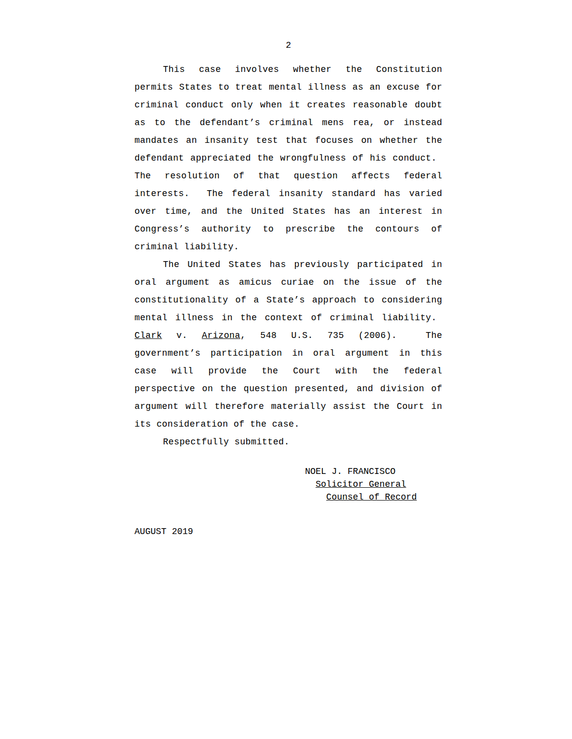2
This case involves whether the Constitution permits States to treat mental illness as an excuse for criminal conduct only when it creates reasonable doubt as to the defendant’s criminal mens rea, or instead mandates an insanity test that focuses on whether the defendant appreciated the wrongfulness of his conduct. The resolution of that question affects federal interests. The federal insanity standard has varied over time, and the United States has an interest in Congress’s authority to prescribe the contours of criminal liability.
The United States has previously participated in oral argument as amicus curiae on the issue of the constitutionality of a State’s approach to considering mental illness in the context of criminal liability. Clark v. Arizona, 548 U.S. 735 (2006). The government’s participation in oral argument in this case will provide the Court with the federal perspective on the question presented, and division of argument will therefore materially assist the Court in its consideration of the case.
Respectfully submitted.
NOEL J. FRANCISCO
Solicitor General
Counsel of Record
AUGUST 2019